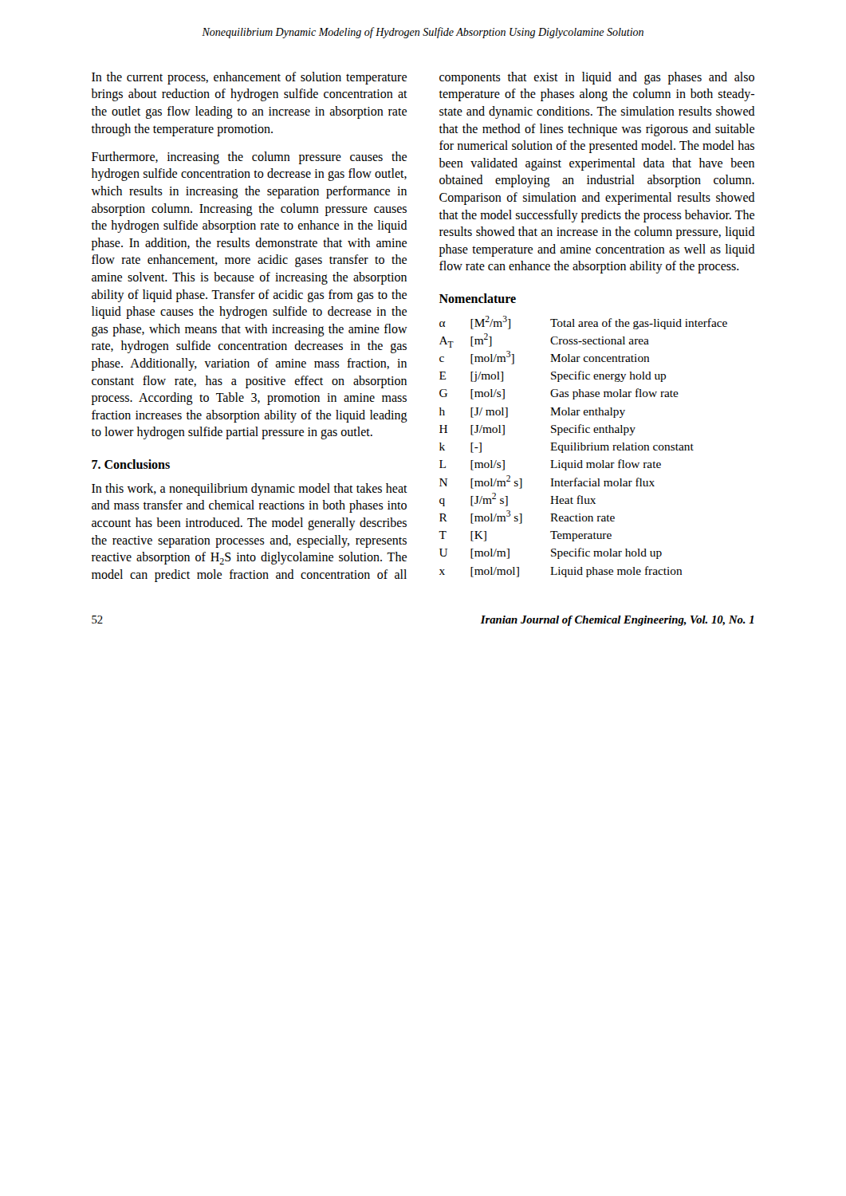Nonequilibrium Dynamic Modeling of Hydrogen Sulfide Absorption Using Diglycolamine Solution
In the current process, enhancement of solution temperature brings about reduction of hydrogen sulfide concentration at the outlet gas flow leading to an increase in absorption rate through the temperature promotion.
Furthermore, increasing the column pressure causes the hydrogen sulfide concentration to decrease in gas flow outlet, which results in increasing the separation performance in absorption column. Increasing the column pressure causes the hydrogen sulfide absorption rate to enhance in the liquid phase. In addition, the results demonstrate that with amine flow rate enhancement, more acidic gases transfer to the amine solvent. This is because of increasing the absorption ability of liquid phase. Transfer of acidic gas from gas to the liquid phase causes the hydrogen sulfide to decrease in the gas phase, which means that with increasing the amine flow rate, hydrogen sulfide concentration decreases in the gas phase. Additionally, variation of amine mass fraction, in constant flow rate, has a positive effect on absorption process. According to Table 3, promotion in amine mass fraction increases the absorption ability of the liquid leading to lower hydrogen sulfide partial pressure in gas outlet.
7. Conclusions
In this work, a nonequilibrium dynamic model that takes heat and mass transfer and chemical reactions in both phases into account has been introduced. The model generally describes the reactive separation processes and, especially, represents reactive absorption of H2S into diglycolamine solution. The model can predict mole fraction and concentration of all components that exist in liquid and gas phases and also temperature of the phases along the column in both steady-state and dynamic conditions. The simulation results showed that the method of lines technique was rigorous and suitable for numerical solution of the presented model. The model has been validated against experimental data that have been obtained employing an industrial absorption column. Comparison of simulation and experimental results showed that the model successfully predicts the process behavior. The results showed that an increase in the column pressure, liquid phase temperature and amine concentration as well as liquid flow rate can enhance the absorption ability of the process.
Nomenclature
| α | [M 2 /m 3 ] | Total area of the gas-liquid interface |
| A T | [m 2 ] | Cross-sectional area |
| c | [mol/m 3 ] | Molar concentration |
| E | [j/mol] | Specific energy hold up |
| G | [mol/s] | Gas phase molar flow rate |
| h | [J/ mol] | Molar enthalpy |
| H | [J/mol] | Specific enthalpy |
| k | [-] | Equilibrium relation constant |
| L | [mol/s] | Liquid molar flow rate |
| N | [mol/m 2 s] | Interfacial molar flux |
| q | [J/m 2 s] | Heat flux |
| R | [mol/m 3 s] | Reaction rate |
| T | [K] | Temperature |
| U | [mol/m] | Specific molar hold up |
| x | [mol/mol] | Liquid phase mole fraction |
52
Iranian Journal of Chemical Engineering, Vol. 10, No. 1